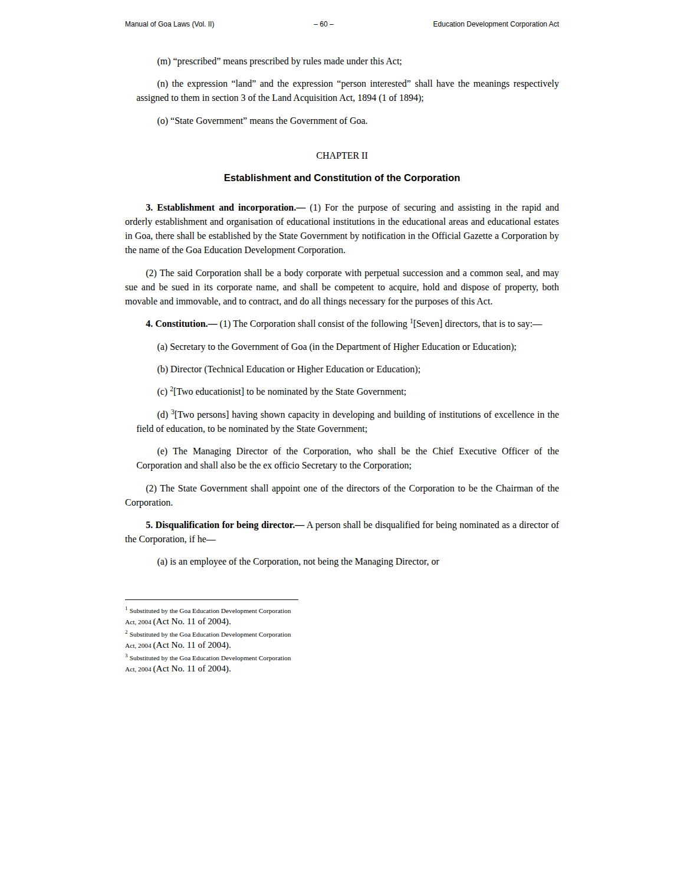Manual of Goa Laws (Vol. II) – 60 – Education Development Corporation Act
(m) “prescribed” means prescribed by rules made under this Act;
(n) the expression “land” and the expression “person interested” shall have the meanings respectively assigned to them in section 3 of the Land Acquisition Act, 1894 (1 of 1894);
(o) “State Government” means the Government of Goa.
CHAPTER II
Establishment and Constitution of the Corporation
3. Establishment and incorporation.— (1) For the purpose of securing and assisting in the rapid and orderly establishment and organisation of educational institutions in the educational areas and educational estates in Goa, there shall be established by the State Government by notification in the Official Gazette a Corporation by the name of the Goa Education Development Corporation.
(2) The said Corporation shall be a body corporate with perpetual succession and a common seal, and may sue and be sued in its corporate name, and shall be competent to acquire, hold and dispose of property, both movable and immovable, and to contract, and do all things necessary for the purposes of this Act.
4. Constitution.— (1) The Corporation shall consist of the following 1[Seven] directors, that is to say:—
(a) Secretary to the Government of Goa (in the Department of Higher Education or Education);
(b) Director (Technical Education or Higher Education or Education);
(c) 2[Two educationist] to be nominated by the State Government;
(d) 3[Two persons] having shown capacity in developing and building of institutions of excellence in the field of education, to be nominated by the State Government;
(e) The Managing Director of the Corporation, who shall be the Chief Executive Officer of the Corporation and shall also be the ex officio Secretary to the Corporation;
(2) The State Government shall appoint one of the directors of the Corporation to be the Chairman of the Corporation.
5. Disqualification for being director.— A person shall be disqualified for being nominated as a director of the Corporation, if he—
(a) is an employee of the Corporation, not being the Managing Director, or
1 Substituted by the Goa Education Development Corporation Act, 2004 (Act No. 11 of 2004).
2 Substituted by the Goa Education Development Corporation Act, 2004 (Act No. 11 of 2004).
3 Substituted by the Goa Education Development Corporation Act, 2004 (Act No. 11 of 2004).